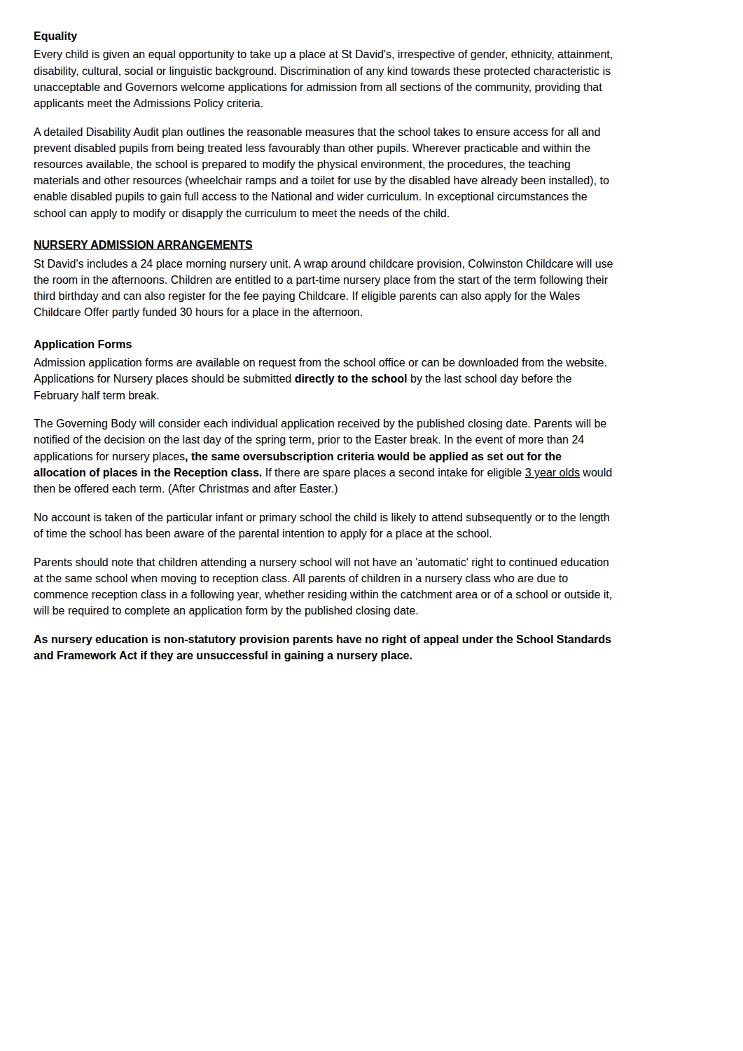Equality
Every child is given an equal opportunity to take up a place at St David's, irrespective of gender, ethnicity, attainment, disability, cultural, social or linguistic background. Discrimination of any kind towards these protected characteristic is unacceptable and Governors welcome applications for admission from all sections of the community, providing that applicants meet the Admissions Policy criteria.
A detailed Disability Audit plan outlines the reasonable measures that the school takes to ensure access for all and prevent disabled pupils from being treated less favourably than other pupils. Wherever practicable and within the resources available, the school is prepared to modify the physical environment, the procedures, the teaching materials and other resources (wheelchair ramps and a toilet for use by the disabled have already been installed), to enable disabled pupils to gain full access to the National and wider curriculum. In exceptional circumstances the school can apply to modify or disapply the curriculum to meet the needs of the child.
NURSERY ADMISSION ARRANGEMENTS
St David's includes a 24 place morning nursery unit. A wrap around childcare provision, Colwinston Childcare will use the room in the afternoons. Children are entitled to a part-time nursery place from the start of the term following their third birthday and can also register for the fee paying Childcare. If eligible parents can also apply for the Wales Childcare Offer partly funded 30 hours for a place in the afternoon.
Application Forms
Admission application forms are available on request from the school office or can be downloaded from the website. Applications for Nursery places should be submitted directly to the school by the last school day before the February half term break.
The Governing Body will consider each individual application received by the published closing date. Parents will be notified of the decision on the last day of the spring term, prior to the Easter break. In the event of more than 24 applications for nursery places, the same oversubscription criteria would be applied as set out for the allocation of places in the Reception class. If there are spare places a second intake for eligible 3 year olds would then be offered each term. (After Christmas and after Easter.)
No account is taken of the particular infant or primary school the child is likely to attend subsequently or to the length of time the school has been aware of the parental intention to apply for a place at the school.
Parents should note that children attending a nursery school will not have an 'automatic' right to continued education at the same school when moving to reception class. All parents of children in a nursery class who are due to commence reception class in a following year, whether residing within the catchment area or of a school or outside it, will be required to complete an application form by the published closing date.
As nursery education is non-statutory provision parents have no right of appeal under the School Standards and Framework Act if they are unsuccessful in gaining a nursery place.